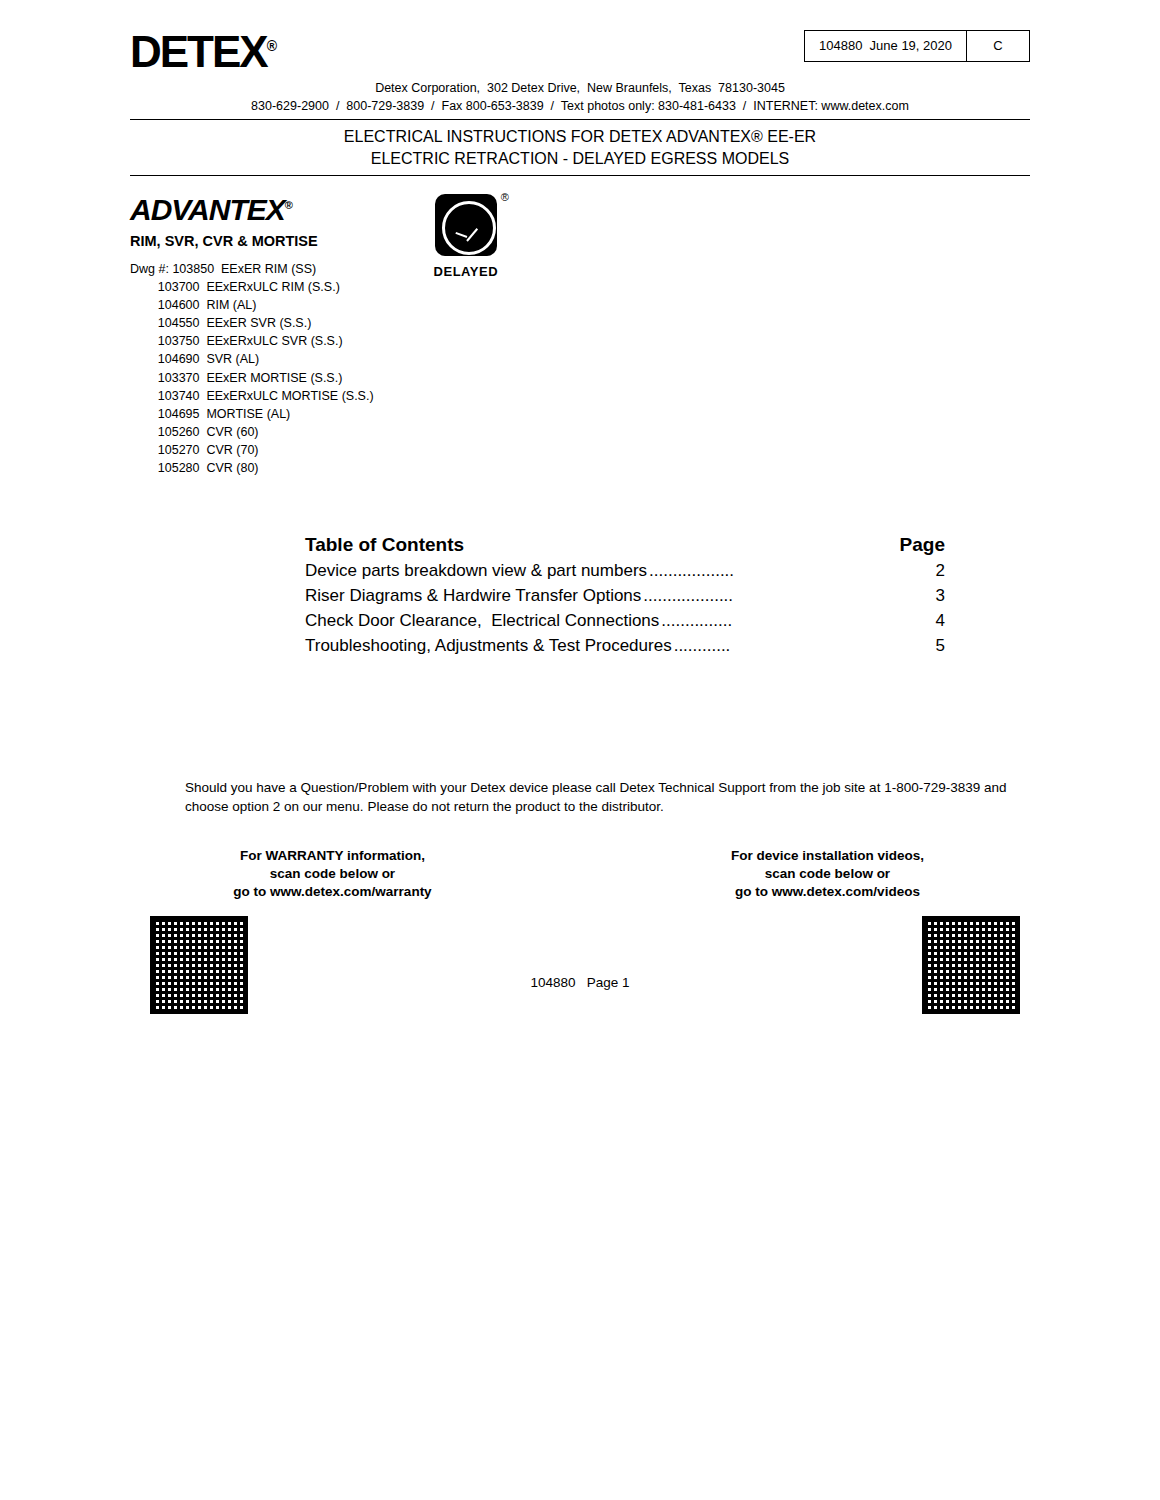DETEX®
104880 June 19, 2020
C
Detex Corporation, 302 Detex Drive, New Braunfels, Texas 78130-3045
830-629-2900 / 800-729-3839 / Fax 800-653-3839 / Text photos only: 830-481-6433 / INTERNET: www.detex.com
ELECTRICAL INSTRUCTIONS FOR DETEX ADVANTEX® EE-ER
ELECTRIC RETRACTION - DELAYED EGRESS MODELS
ADVANTEX®
RIM, SVR, CVR & MORTISE
Dwg #: 103850 EExER RIM (SS) 103700 EExERxULC RIM (S.S.) 104600 RIM (AL) 104550 EExER SVR (S.S.) 103750 EExERxULC SVR (S.S.) 104690 SVR (AL) 103370 EExER MORTISE (S.S.) 103740 EExERxULC MORTISE (S.S.) 104695 MORTISE (AL) 105260 CVR (60) 105270 CVR (70) 105280 CVR (80)
®
DELAYED
Table of Contents Page
Device parts breakdown view & part numbers.................. 2
Riser Diagrams & Hardwire Transfer Options................... 3
Check Door Clearance, Electrical Connections............... 4
Troubleshooting, Adjustments & Test Procedures............ 5
Should you have a Question/Problem with your Detex device please call Detex Technical Support from the job site at 1-800-729-3839 and choose option 2 on our menu. Please do not return the product to the distributor.
For WARRANTY information,
scan code below or
go to www.detex.com/warranty
For device installation videos,
scan code below or
go to www.detex.com/videos
104880 Page 1